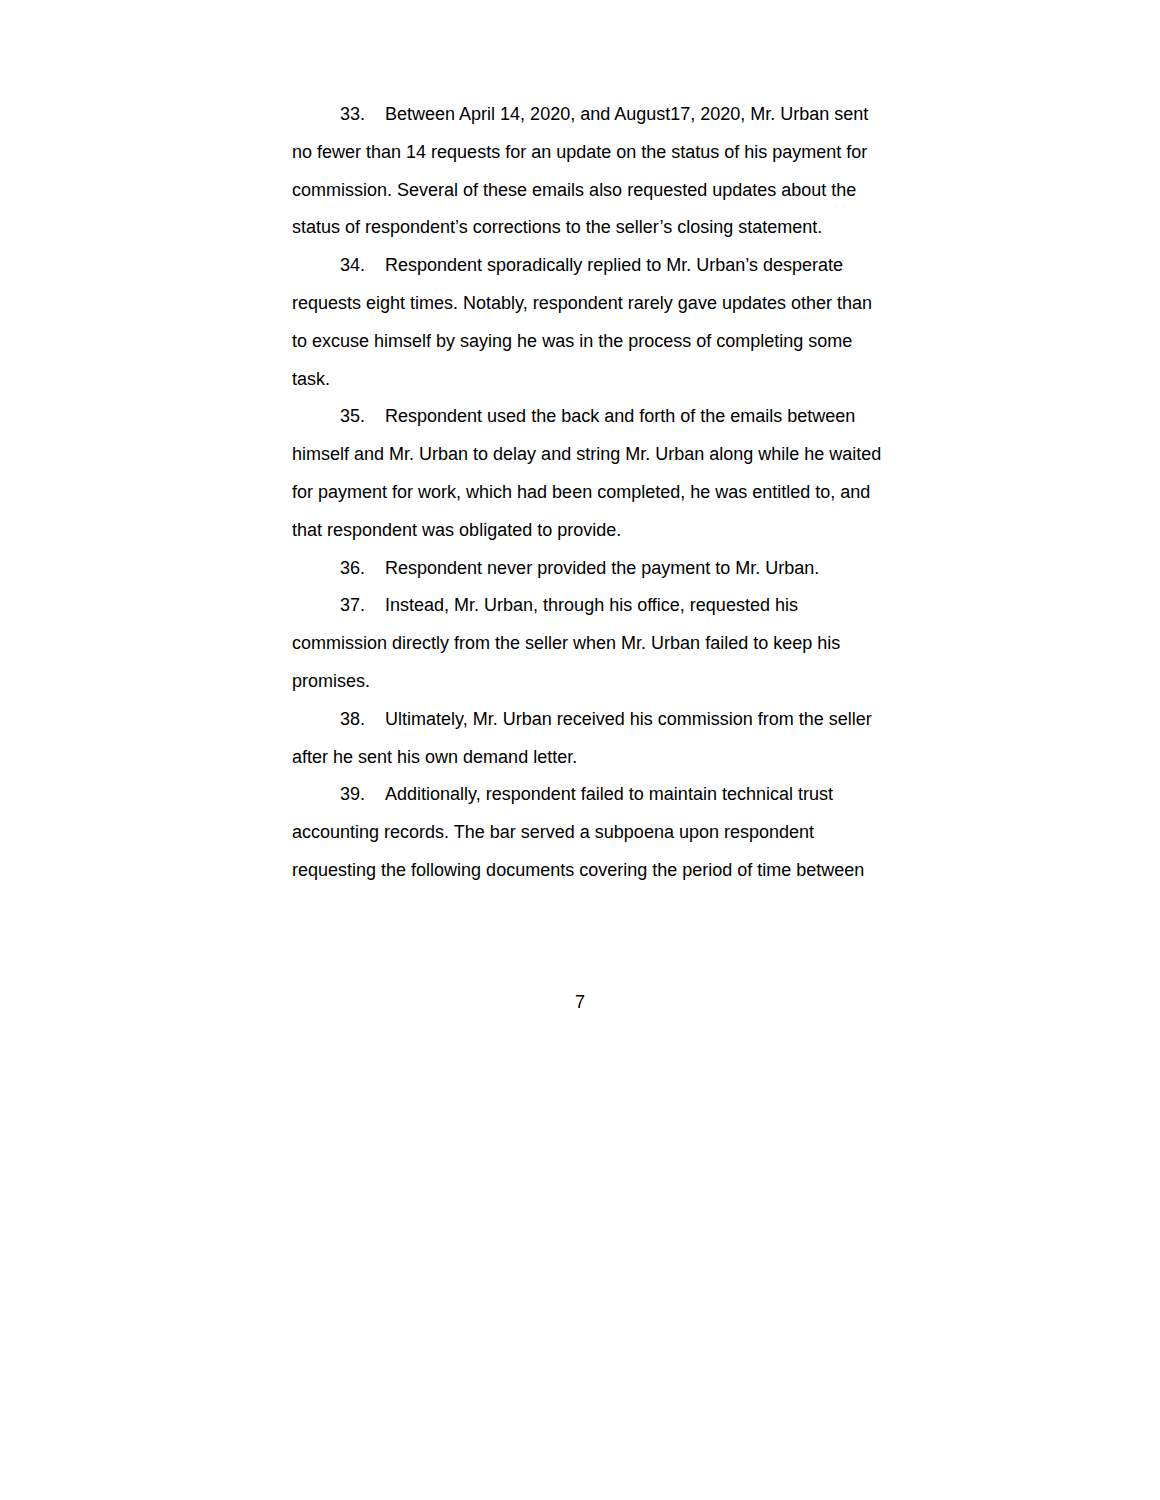33. Between April 14, 2020, and August17, 2020, Mr. Urban sent no fewer than 14 requests for an update on the status of his payment for commission. Several of these emails also requested updates about the status of respondent’s corrections to the seller’s closing statement.
34. Respondent sporadically replied to Mr. Urban’s desperate requests eight times. Notably, respondent rarely gave updates other than to excuse himself by saying he was in the process of completing some task.
35. Respondent used the back and forth of the emails between himself and Mr. Urban to delay and string Mr. Urban along while he waited for payment for work, which had been completed, he was entitled to, and that respondent was obligated to provide.
36. Respondent never provided the payment to Mr. Urban.
37. Instead, Mr. Urban, through his office, requested his commission directly from the seller when Mr. Urban failed to keep his promises.
38. Ultimately, Mr. Urban received his commission from the seller after he sent his own demand letter.
39. Additionally, respondent failed to maintain technical trust accounting records. The bar served a subpoena upon respondent requesting the following documents covering the period of time between
7